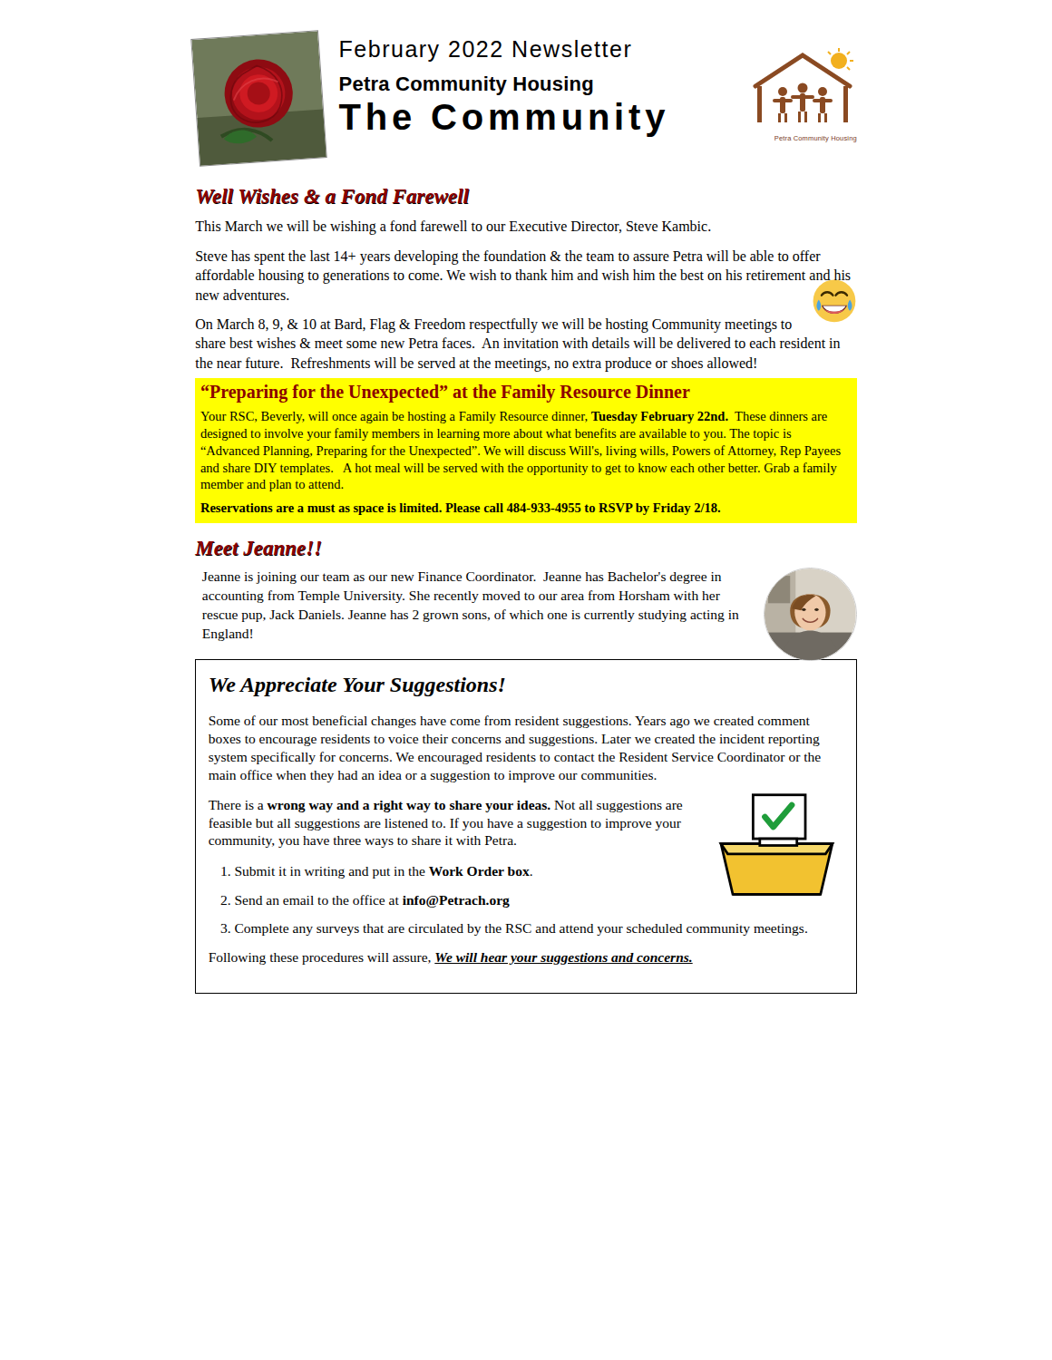February 2022 Newsletter
Petra Community Housing
The Community
Petra Community Housing
Well Wishes & a Fond Farewell
This March we will be wishing a fond farewell to our Executive Director, Steve Kambic.
Steve has spent the last 14+ years developing the foundation & the team to assure Petra will be able to offer affordable housing to generations to come. We wish to thank him and wish him the best on his retirement and his new adventures.
On March 8, 9, & 10 at Bard, Flag & Freedom respectfully we will be hosting Community meetings to share best wishes & meet some new Petra faces. An invitation with details will be delivered to each resident in the near future. Refreshments will be served at the meetings, no extra produce or shoes allowed!
“Preparing for the Unexpected” at the Family Resource Dinner
Your RSC, Beverly, will once again be hosting a Family Resource dinner, Tuesday February 22nd. These dinners are designed to involve your family members in learning more about what benefits are available to you. The topic is “Advanced Planning, Preparing for the Unexpected”. We will discuss Will's, living wills, Powers of Attorney, Rep Payees and share DIY templates. A hot meal will be served with the opportunity to get to know each other better. Grab a family member and plan to attend.
Reservations are a must as space is limited. Please call 484-933-4955 to RSVP by Friday 2/18.
Meet Jeanne!!
Jeanne is joining our team as our new Finance Coordinator. Jeanne has Bachelor's degree in accounting from Temple University. She recently moved to our area from Horsham with her rescue pup, Jack Daniels. Jeanne has 2 grown sons, of which one is currently studying acting in England!
We Appreciate Your Suggestions!
Some of our most beneficial changes have come from resident suggestions. Years ago we created comment boxes to encourage residents to voice their concerns and suggestions. Later we created the incident reporting system specifically for concerns. We encouraged residents to contact the Resident Service Coordinator or the main office when they had an idea or a suggestion to improve our communities.
There is a wrong way and a right way to share your ideas. Not all suggestions are feasible but all suggestions are listened to. If you have a suggestion to improve your community, you have three ways to share it with Petra.
Submit it in writing and put in the Work Order box.
Send an email to the office at info@Petrach.org
Complete any surveys that are circulated by the RSC and attend your scheduled community meetings.
Following these procedures will assure, We will hear your suggestions and concerns.